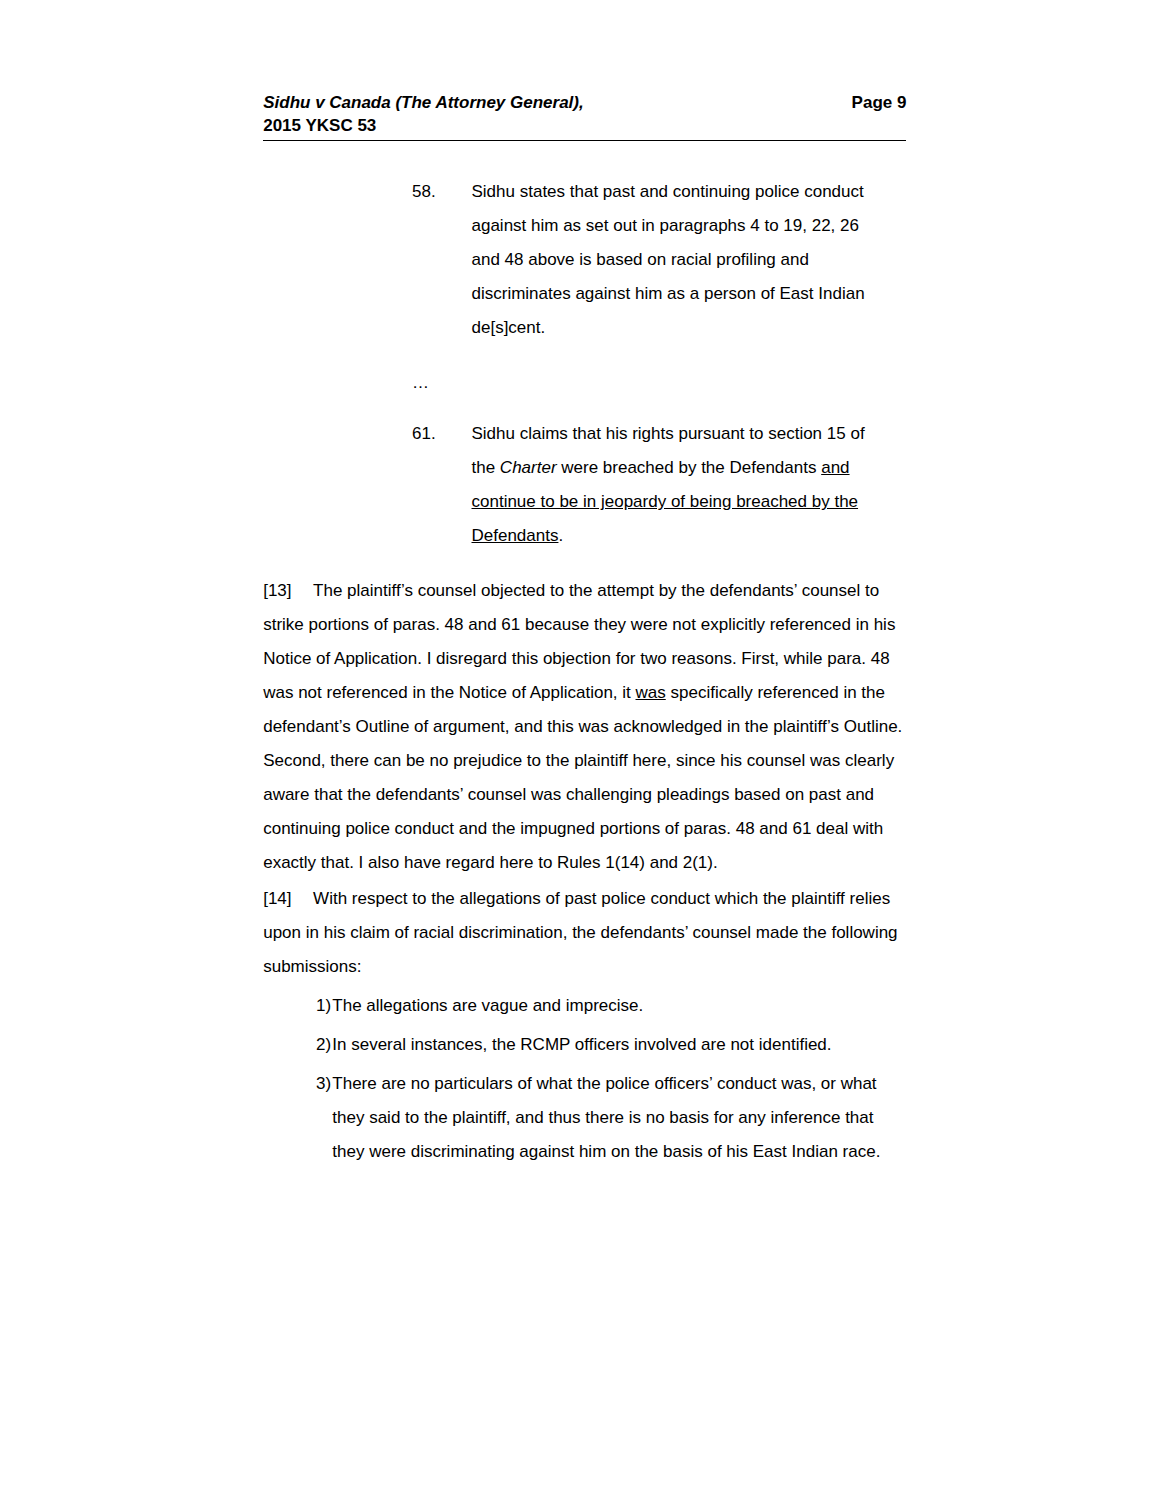Sidhu v Canada (The Attorney General),
2015 YKSC 53
Page 9
58.
Sidhu states that past and continuing police conduct against him as set out in paragraphs 4 to 19, 22, 26 and 48 above is based on racial profiling and discriminates against him as a person of East Indian de[s]cent.
…
61.
Sidhu claims that his rights pursuant to section 15 of the Charter were breached by the Defendants and continue to be in jeopardy of being breached by the Defendants.
[13] The plaintiff’s counsel objected to the attempt by the defendants’ counsel to strike portions of paras. 48 and 61 because they were not explicitly referenced in his Notice of Application. I disregard this objection for two reasons. First, while para. 48 was not referenced in the Notice of Application, it was specifically referenced in the defendant’s Outline of argument, and this was acknowledged in the plaintiff’s Outline. Second, there can be no prejudice to the plaintiff here, since his counsel was clearly aware that the defendants’ counsel was challenging pleadings based on past and continuing police conduct and the impugned portions of paras. 48 and 61 deal with exactly that. I also have regard here to Rules 1(14) and 2(1).
[14] With respect to the allegations of past police conduct which the plaintiff relies upon in his claim of racial discrimination, the defendants’ counsel made the following submissions:
1) The allegations are vague and imprecise.
2) In several instances, the RCMP officers involved are not identified.
3) There are no particulars of what the police officers’ conduct was, or what they said to the plaintiff, and thus there is no basis for any inference that they were discriminating against him on the basis of his East Indian race.